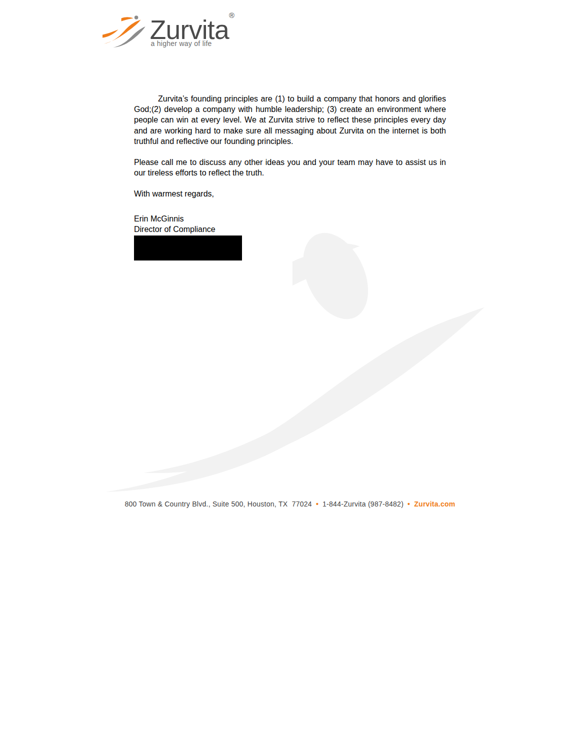Zurvita®
a higher way of life
Zurvita’s founding principles are (1) to build a company that honors and glorifies God;(2) develop a company with humble leadership; (3) create an environment where people can win at every level. We at Zurvita strive to reflect these principles every day and are working hard to make sure all messaging about Zurvita on the internet is both truthful and reflective our founding principles.
Please call me to discuss any other ideas you and your team may have to assist us in our tireless efforts to reflect the truth.
With warmest regards,
Erin McGinnis Director of Compliance
800 Town & Country Blvd., Suite 500, Houston, TX 77024 • 1-844-Zurvita (987-8482) • Zurvita.com